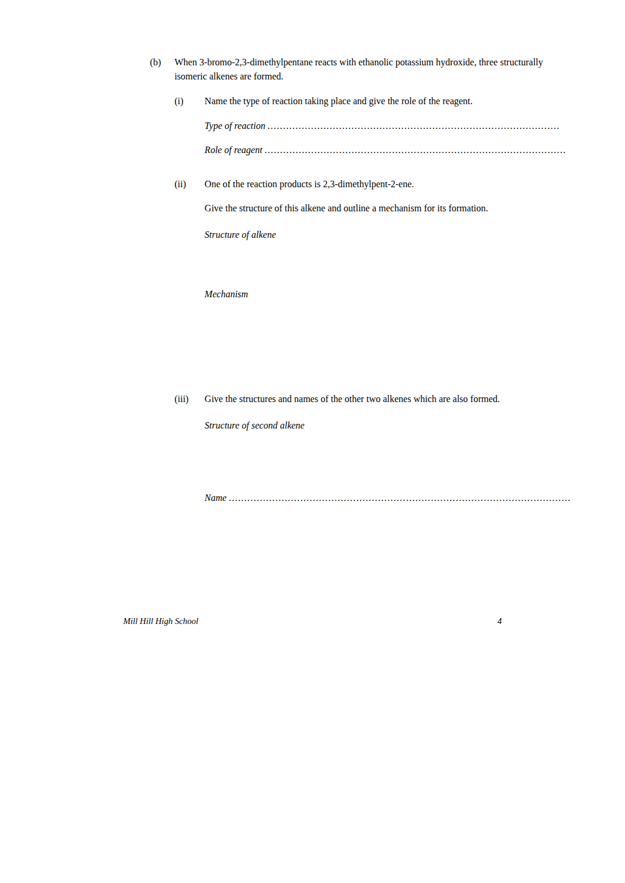(b)
When 3-bromo-2,3-dimethylpentane reacts with ethanolic potassium hydroxide, three structurally isomeric alkenes are formed.
(i)
Name the type of reaction taking place and give the role of the reagent.
Type of reaction ..............................................................................................
Role of reagent .................................................................................................
(ii)
One of the reaction products is 2,3-dimethylpent-2-ene.
Give the structure of this alkene and outline a mechanism for its formation.
Structure of alkene
Mechanism
(iii)
Give the structures and names of the other two alkenes which are also formed.
Structure of second alkene
Name ..............................................................................................................
Mill Hill High School
4